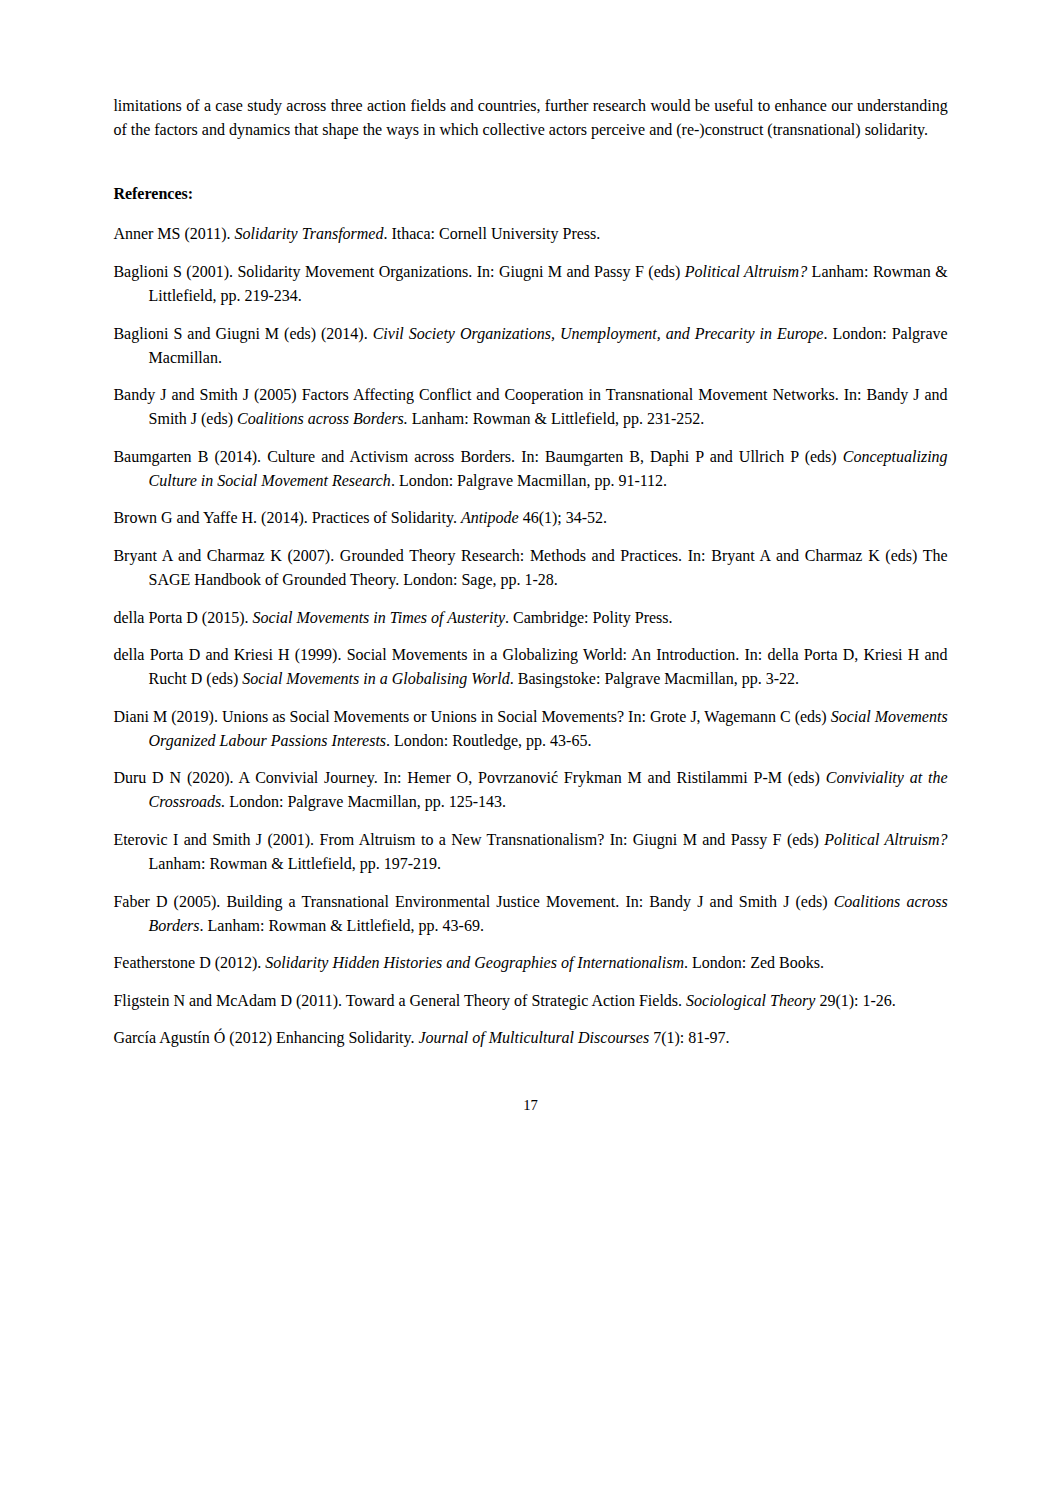limitations of a case study across three action fields and countries, further research would be useful to enhance our understanding of the factors and dynamics that shape the ways in which collective actors perceive and (re-)construct (transnational) solidarity.
References:
Anner MS (2011). Solidarity Transformed. Ithaca: Cornell University Press.
Baglioni S (2001). Solidarity Movement Organizations. In: Giugni M and Passy F (eds) Political Altruism? Lanham: Rowman & Littlefield, pp. 219-234.
Baglioni S and Giugni M (eds) (2014). Civil Society Organizations, Unemployment, and Precarity in Europe. London: Palgrave Macmillan.
Bandy J and Smith J (2005) Factors Affecting Conflict and Cooperation in Transnational Movement Networks. In: Bandy J and Smith J (eds) Coalitions across Borders. Lanham: Rowman & Littlefield, pp. 231-252.
Baumgarten B (2014). Culture and Activism across Borders. In: Baumgarten B, Daphi P and Ullrich P (eds) Conceptualizing Culture in Social Movement Research. London: Palgrave Macmillan, pp. 91-112.
Brown G and Yaffe H. (2014). Practices of Solidarity. Antipode 46(1); 34-52.
Bryant A and Charmaz K (2007). Grounded Theory Research: Methods and Practices. In: Bryant A and Charmaz K (eds) The SAGE Handbook of Grounded Theory. London: Sage, pp. 1-28.
della Porta D (2015). Social Movements in Times of Austerity. Cambridge: Polity Press.
della Porta D and Kriesi H (1999). Social Movements in a Globalizing World: An Introduction. In: della Porta D, Kriesi H and Rucht D (eds) Social Movements in a Globalising World. Basingstoke: Palgrave Macmillan, pp. 3-22.
Diani M (2019). Unions as Social Movements or Unions in Social Movements? In: Grote J, Wagemann C (eds) Social Movements Organized Labour Passions Interests. London: Routledge, pp. 43-65.
Duru D N (2020). A Convivial Journey. In: Hemer O, Povrzanović Frykman M and Ristilammi P-M (eds) Conviviality at the Crossroads. London: Palgrave Macmillan, pp. 125-143.
Eterovic I and Smith J (2001). From Altruism to a New Transnationalism? In: Giugni M and Passy F (eds) Political Altruism? Lanham: Rowman & Littlefield, pp. 197-219.
Faber D (2005). Building a Transnational Environmental Justice Movement. In: Bandy J and Smith J (eds) Coalitions across Borders. Lanham: Rowman & Littlefield, pp. 43-69.
Featherstone D (2012). Solidarity Hidden Histories and Geographies of Internationalism. London: Zed Books.
Fligstein N and McAdam D (2011). Toward a General Theory of Strategic Action Fields. Sociological Theory 29(1): 1-26.
García Agustín Ó (2012) Enhancing Solidarity. Journal of Multicultural Discourses 7(1): 81-97.
17